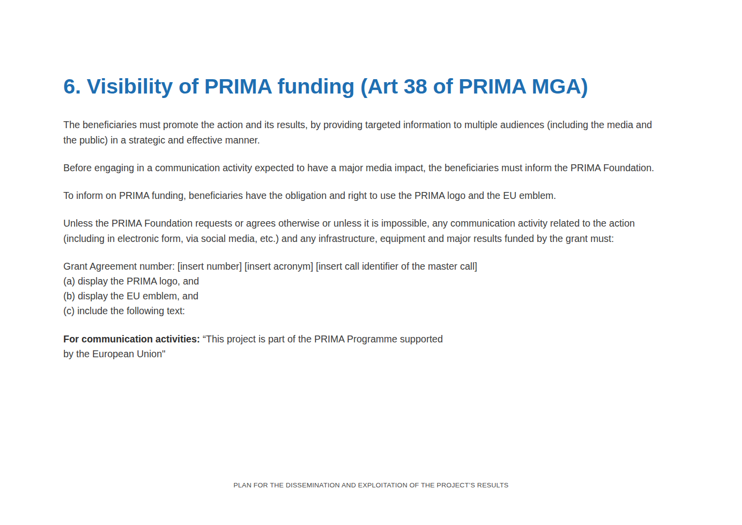6. Visibility of PRIMA funding (Art 38 of PRIMA MGA)
The beneficiaries must promote the action and its results, by providing targeted information to multiple audiences (including the media and the public) in a strategic and effective manner.
Before engaging in a communication activity expected to have a major media impact, the beneficiaries must inform the PRIMA Foundation.
To inform on PRIMA funding, beneficiaries have the obligation and right to use the PRIMA logo and the EU emblem.
Unless the PRIMA Foundation requests or agrees otherwise or unless it is impossible, any communication activity related to the action (including in electronic form, via social media, etc.) and any infrastructure, equipment and major results funded by the grant must:
Grant Agreement number: [insert number] [insert acronym] [insert call identifier of the master call]
(a) display the PRIMA logo, and
(b) display the EU emblem, and
(c) include the following text:
For communication activities: “This project is part of the PRIMA Programme supported
by the European Union"
PLAN FOR THE DISSEMINATION AND EXPLOITATION OF THE PROJECT’S RESULTS